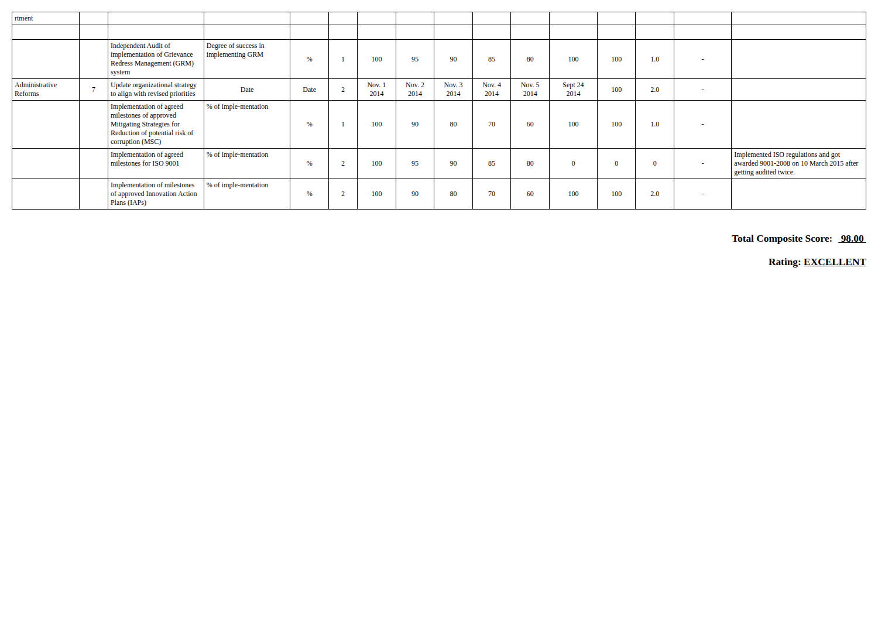| rtment | | | | | | | | | | | | | | | |
| | | Independent Audit of implementation of Grievance Redress Management (GRM) system | Degree of success in implementing GRM | % | 1 | 100 | 95 | 90 | 85 | 80 | 100 | 100 | 1.0 | - | |
| Administrative Reforms | 7 | Update organizational strategy to align with revised priorities | Date | Date | 2 | Nov. 1 2014 | Nov. 2 2014 | Nov. 3 2014 | Nov. 4 2014 | Nov. 5 2014 | Sept 24 2014 | 100 | 2.0 | - | |
| | | Implementation of agreed milestones of approved Mitigating Strategies for Reduction of potential risk of corruption (MSC) | % of imple-mentation | % | 1 | 100 | 90 | 80 | 70 | 60 | 100 | 100 | 1.0 | - | |
| | | Implementation of agreed milestones for ISO 9001 | % of imple-mentation | % | 2 | 100 | 95 | 90 | 85 | 80 | 0 | 0 | 0 | - | Implemented ISO regulations and got awarded 9001-2008 on 10 March 2015 after getting audited twice. |
| | | Implementation of milestones of approved Innovation Action Plans (IAPs) | % of imple-mentation | % | 2 | 100 | 90 | 80 | 70 | 60 | 100 | 100 | 2.0 | - | |
Total Composite Score: 98.00
Rating: EXCELLENT